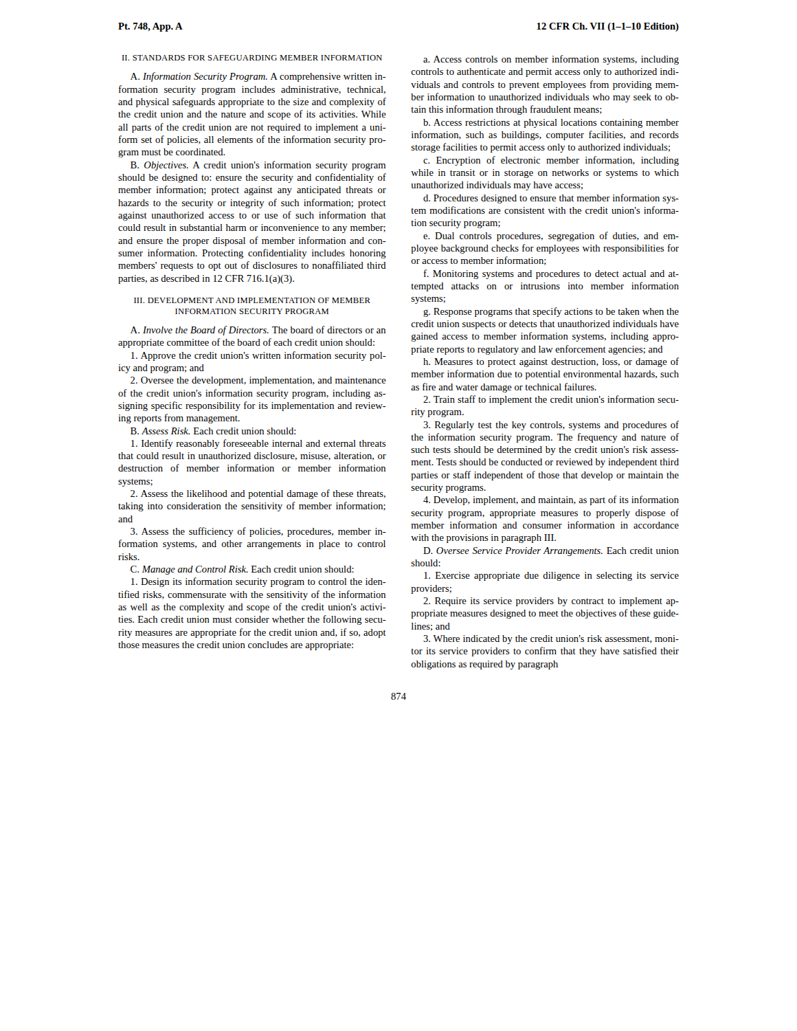Pt. 748, App. A 12 CFR Ch. VII (1–1–10 Edition)
II. Standards for Safeguarding Member Information
A. Information Security Program. A comprehensive written information security program includes administrative, technical, and physical safeguards appropriate to the size and complexity of the credit union and the nature and scope of its activities. While all parts of the credit union are not required to implement a uniform set of policies, all elements of the information security program must be coordinated.
B. Objectives. A credit union's information security program should be designed to: ensure the security and confidentiality of member information; protect against any anticipated threats or hazards to the security or integrity of such information; protect against unauthorized access to or use of such information that could result in substantial harm or inconvenience to any member; and ensure the proper disposal of member information and consumer information. Protecting confidentiality includes honoring members' requests to opt out of disclosures to nonaffiliated third parties, as described in 12 CFR 716.1(a)(3).
III. Development and Implementation of Member Information Security Program
A. Involve the Board of Directors. The board of directors or an appropriate committee of the board of each credit union should:
1. Approve the credit union's written information security policy and program; and
2. Oversee the development, implementation, and maintenance of the credit union's information security program, including assigning specific responsibility for its implementation and reviewing reports from management.
B. Assess Risk. Each credit union should:
1. Identify reasonably foreseeable internal and external threats that could result in unauthorized disclosure, misuse, alteration, or destruction of member information or member information systems;
2. Assess the likelihood and potential damage of these threats, taking into consideration the sensitivity of member information; and
3. Assess the sufficiency of policies, procedures, member information systems, and other arrangements in place to control risks.
C. Manage and Control Risk. Each credit union should:
1. Design its information security program to control the identified risks, commensurate with the sensitivity of the information as well as the complexity and scope of the credit union's activities. Each credit union must consider whether the following security measures are appropriate for the credit union and, if so, adopt those measures the credit union concludes are appropriate:
a. Access controls on member information systems, including controls to authenticate and permit access only to authorized individuals and controls to prevent employees from providing member information to unauthorized individuals who may seek to obtain this information through fraudulent means;
b. Access restrictions at physical locations containing member information, such as buildings, computer facilities, and records storage facilities to permit access only to authorized individuals;
c. Encryption of electronic member information, including while in transit or in storage on networks or systems to which unauthorized individuals may have access;
d. Procedures designed to ensure that member information system modifications are consistent with the credit union's information security program;
e. Dual controls procedures, segregation of duties, and employee background checks for employees with responsibilities for or access to member information;
f. Monitoring systems and procedures to detect actual and attempted attacks on or intrusions into member information systems;
g. Response programs that specify actions to be taken when the credit union suspects or detects that unauthorized individuals have gained access to member information systems, including appropriate reports to regulatory and law enforcement agencies; and
h. Measures to protect against destruction, loss, or damage of member information due to potential environmental hazards, such as fire and water damage or technical failures.
2. Train staff to implement the credit union's information security program.
3. Regularly test the key controls, systems and procedures of the information security program. The frequency and nature of such tests should be determined by the credit union's risk assessment. Tests should be conducted or reviewed by independent third parties or staff independent of those that develop or maintain the security programs.
4. Develop, implement, and maintain, as part of its information security program, appropriate measures to properly dispose of member information and consumer information in accordance with the provisions in paragraph III.
D. Oversee Service Provider Arrangements. Each credit union should:
1. Exercise appropriate due diligence in selecting its service providers;
2. Require its service providers by contract to implement appropriate measures designed to meet the objectives of these guidelines; and
3. Where indicated by the credit union's risk assessment, monitor its service providers to confirm that they have satisfied their obligations as required by paragraph
874